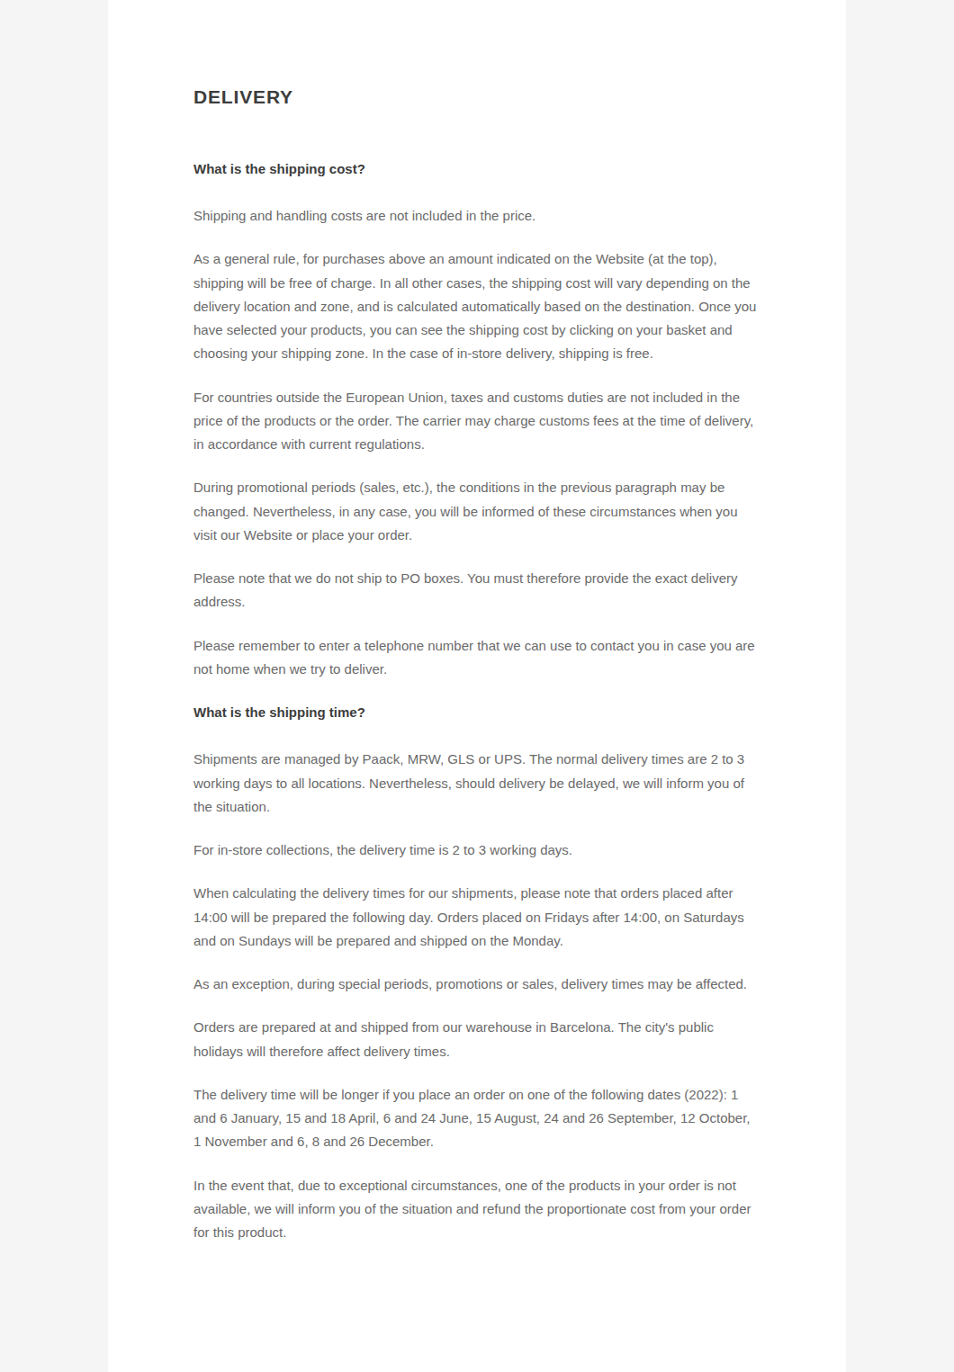DELIVERY
What is the shipping cost?
Shipping and handling costs are not included in the price.
As a general rule, for purchases above an amount indicated on the Website (at the top), shipping will be free of charge. In all other cases, the shipping cost will vary depending on the delivery location and zone, and is calculated automatically based on the destination. Once you have selected your products, you can see the shipping cost by clicking on your basket and choosing your shipping zone. In the case of in-store delivery, shipping is free.
For countries outside the European Union, taxes and customs duties are not included in the price of the products or the order. The carrier may charge customs fees at the time of delivery, in accordance with current regulations.
During promotional periods (sales, etc.), the conditions in the previous paragraph may be changed. Nevertheless, in any case, you will be informed of these circumstances when you visit our Website or place your order.
Please note that we do not ship to PO boxes. You must therefore provide the exact delivery address.
Please remember to enter a telephone number that we can use to contact you in case you are not home when we try to deliver.
What is the shipping time?
Shipments are managed by Paack, MRW, GLS or UPS. The normal delivery times are 2 to 3 working days to all locations. Nevertheless, should delivery be delayed, we will inform you of the situation.
For in-store collections, the delivery time is 2 to 3 working days.
When calculating the delivery times for our shipments, please note that orders placed after 14:00 will be prepared the following day. Orders placed on Fridays after 14:00, on Saturdays and on Sundays will be prepared and shipped on the Monday.
As an exception, during special periods, promotions or sales, delivery times may be affected.
Orders are prepared at and shipped from our warehouse in Barcelona. The city's public holidays will therefore affect delivery times.
The delivery time will be longer if you place an order on one of the following dates (2022): 1 and 6 January, 15 and 18 April, 6 and 24 June, 15 August, 24 and 26 September, 12 October, 1 November and 6, 8 and 26 December.
In the event that, due to exceptional circumstances, one of the products in your order is not available, we will inform you of the situation and refund the proportionate cost from your order for this product.